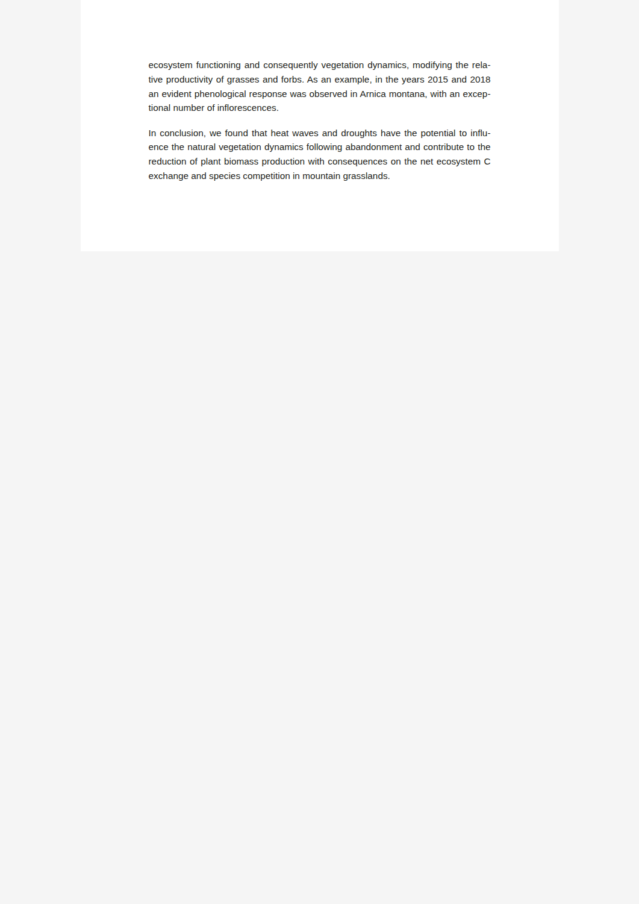ecosystem functioning and consequently vegetation dynamics, modifying the relative productivity of grasses and forbs. As an example, in the years 2015 and 2018 an evident phenological response was observed in Arnica montana, with an exceptional number of inflorescences.
In conclusion, we found that heat waves and droughts have the potential to influence the natural vegetation dynamics following abandonment and contribute to the reduction of plant biomass production with consequences on the net ecosystem C exchange and species competition in mountain grasslands.